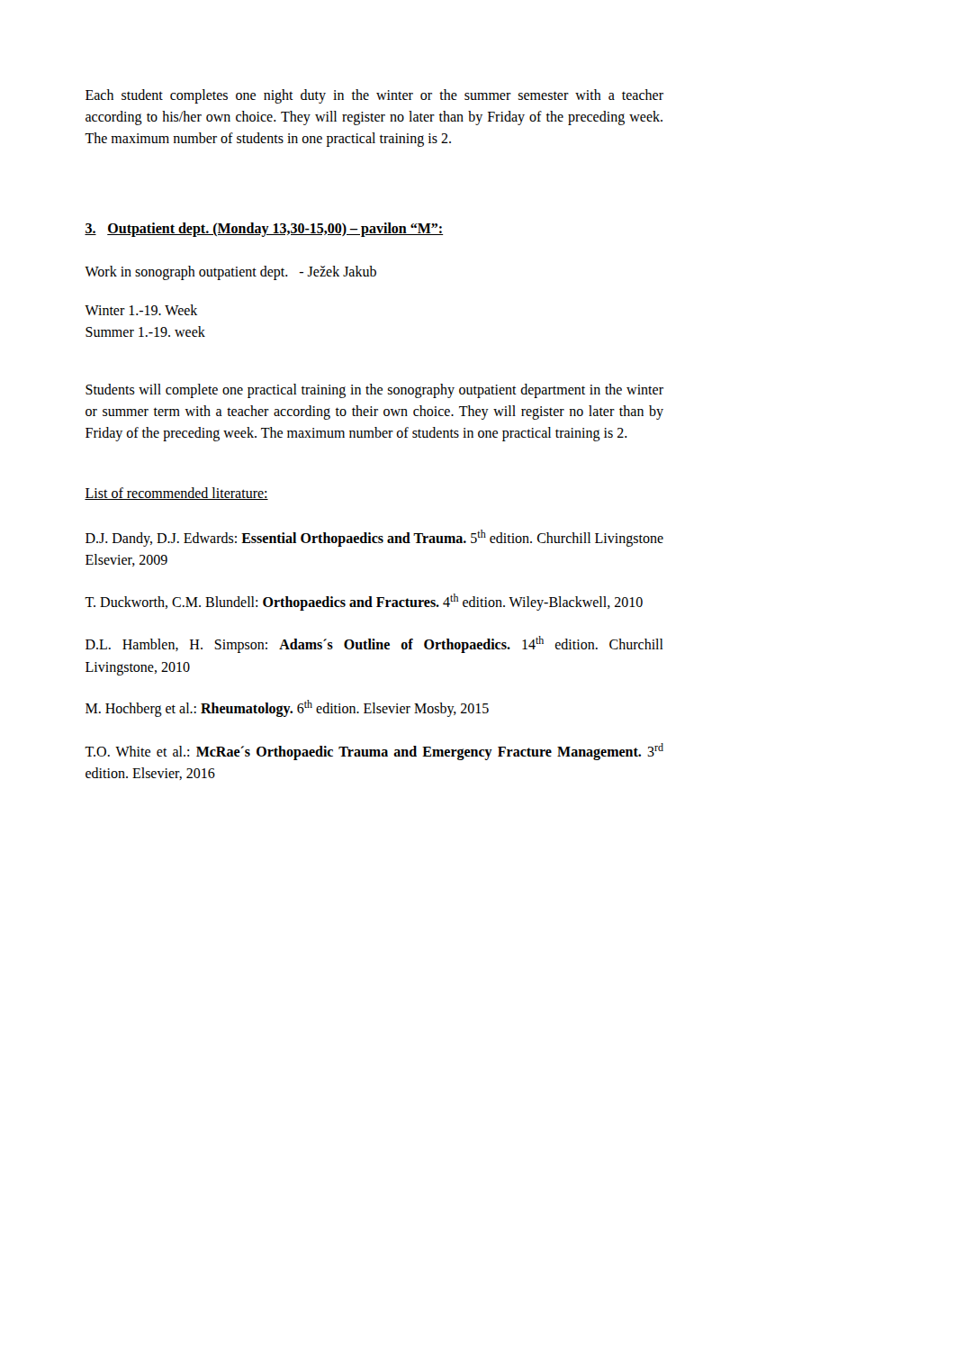Each student completes one night duty in the winter or the summer semester with a teacher according to his/her own choice. They will register no later than by Friday of the preceding week. The maximum number of students in one practical training is 2.
3. Outpatient dept. (Monday 13,30-15,00) – pavilon “M”:
Work in sonograph outpatient dept. - Ježek Jakub
Winter 1.-19. Week
Summer 1.-19. week
Students will complete one practical training in the sonography outpatient department in the winter or summer term with a teacher according to their own choice. They will register no later than by Friday of the preceding week. The maximum number of students in one practical training is 2.
List of recommended literature:
D.J. Dandy, D.J. Edwards: Essential Orthopaedics and Trauma. 5th edition. Churchill Livingstone Elsevier, 2009
T. Duckworth, C.M. Blundell: Orthopaedics and Fractures. 4th edition. Wiley-Blackwell, 2010
D.L. Hamblen, H. Simpson: Adams´s Outline of Orthopaedics. 14th edition. Churchill Livingstone, 2010
M. Hochberg et al.: Rheumatology. 6th edition. Elsevier Mosby, 2015
T.O. White et al.: McRae´s Orthopaedic Trauma and Emergency Fracture Management. 3rd edition. Elsevier, 2016